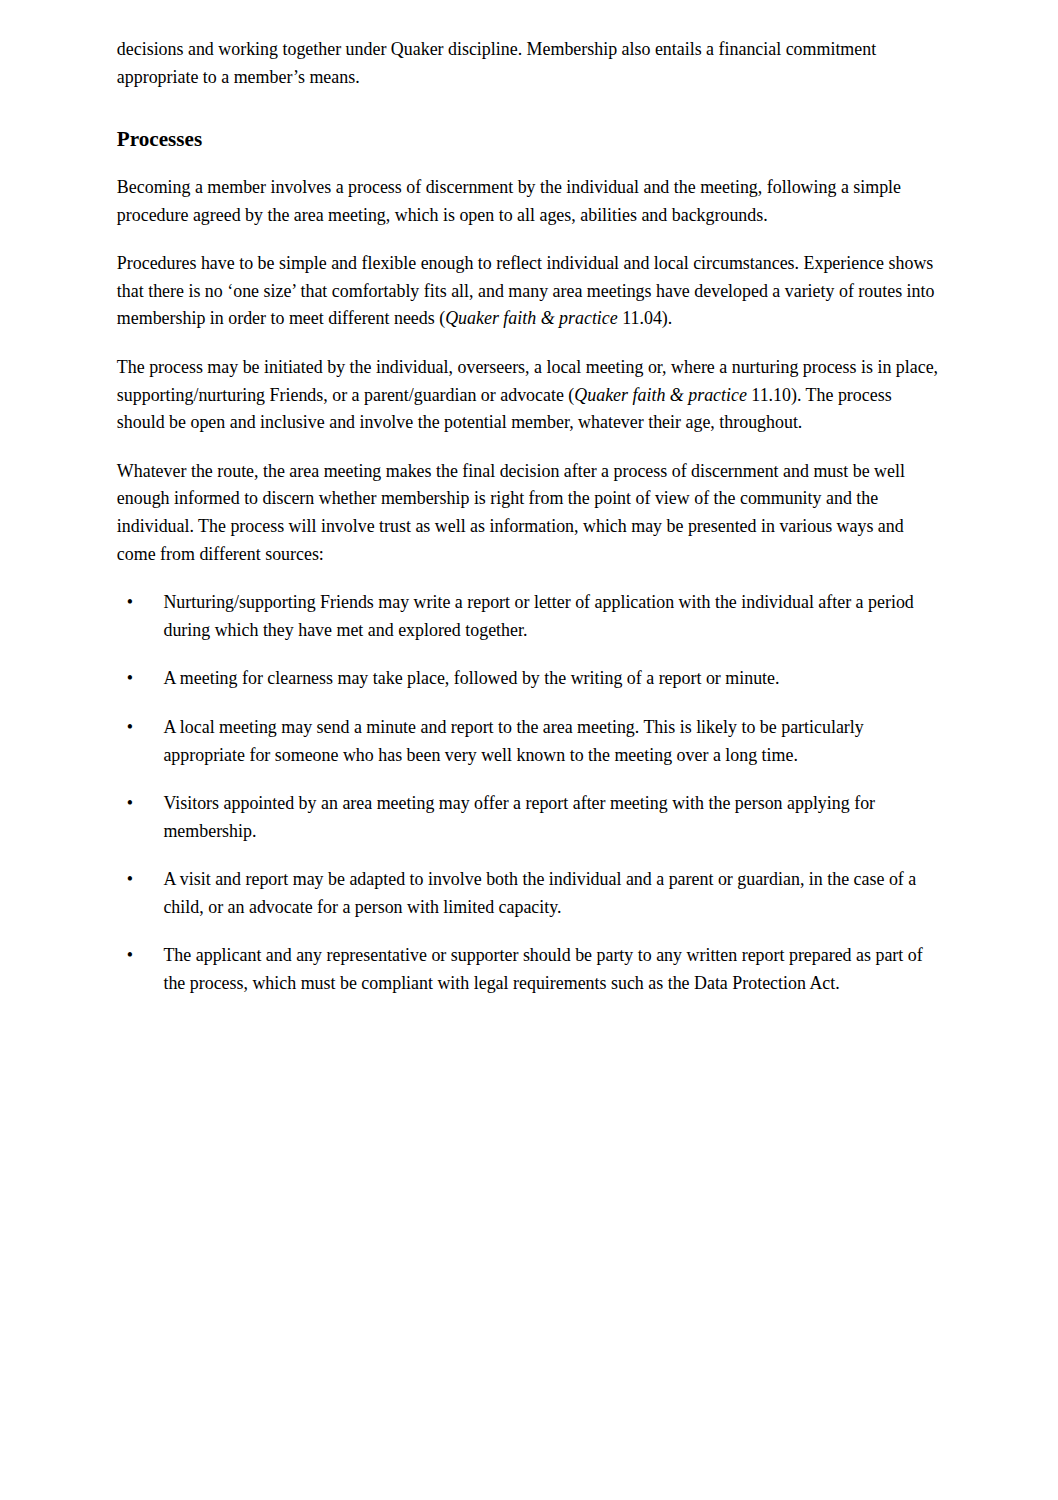decisions and working together under Quaker discipline. Membership also entails a financial commitment appropriate to a member’s means.
Processes
Becoming a member involves a process of discernment by the individual and the meeting, following a simple procedure agreed by the area meeting, which is open to all ages, abilities and backgrounds.
Procedures have to be simple and flexible enough to reflect individual and local circumstances. Experience shows that there is no ‘one size’ that comfortably fits all, and many area meetings have developed a variety of routes into membership in order to meet different needs (Quaker faith & practice 11.04).
The process may be initiated by the individual, overseers, a local meeting or, where a nurturing process is in place, supporting/nurturing Friends, or a parent/guardian or advocate (Quaker faith & practice 11.10). The process should be open and inclusive and involve the potential member, whatever their age, throughout.
Whatever the route, the area meeting makes the final decision after a process of discernment and must be well enough informed to discern whether membership is right from the point of view of the community and the individual. The process will involve trust as well as information, which may be presented in various ways and come from different sources:
Nurturing/supporting Friends may write a report or letter of application with the individual after a period during which they have met and explored together.
A meeting for clearness may take place, followed by the writing of a report or minute.
A local meeting may send a minute and report to the area meeting. This is likely to be particularly appropriate for someone who has been very well known to the meeting over a long time.
Visitors appointed by an area meeting may offer a report after meeting with the person applying for membership.
A visit and report may be adapted to involve both the individual and a parent or guardian, in the case of a child, or an advocate for a person with limited capacity.
The applicant and any representative or supporter should be party to any written report prepared as part of the process, which must be compliant with legal requirements such as the Data Protection Act.